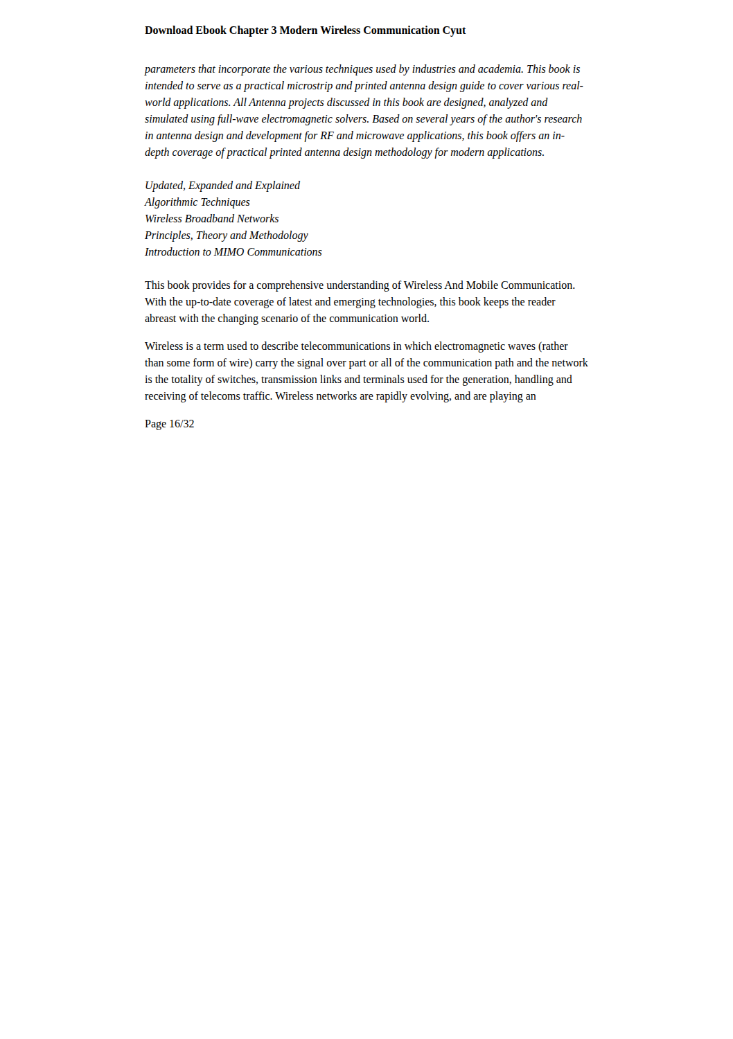Download Ebook Chapter 3 Modern Wireless Communication Cyut
parameters that incorporate the various techniques used by industries and academia. This book is intended to serve as a practical microstrip and printed antenna design guide to cover various real-world applications. All Antenna projects discussed in this book are designed, analyzed and simulated using full-wave electromagnetic solvers. Based on several years of the author's research in antenna design and development for RF and microwave applications, this book offers an in-depth coverage of practical printed antenna design methodology for modern applications.
Updated, Expanded and Explained
Algorithmic Techniques
Wireless Broadband Networks
Principles, Theory and Methodology
Introduction to MIMO Communications
This book provides for a comprehensive understanding of Wireless And Mobile Communication. With the up-to-date coverage of latest and emerging technologies, this book keeps the reader abreast with the changing scenario of the communication world.
Wireless is a term used to describe telecommunications in which electromagnetic waves (rather than some form of wire) carry the signal over part or all of the communication path and the network is the totality of switches, transmission links and terminals used for the generation, handling and receiving of telecoms traffic. Wireless networks are rapidly evolving, and are playing an
Page 16/32